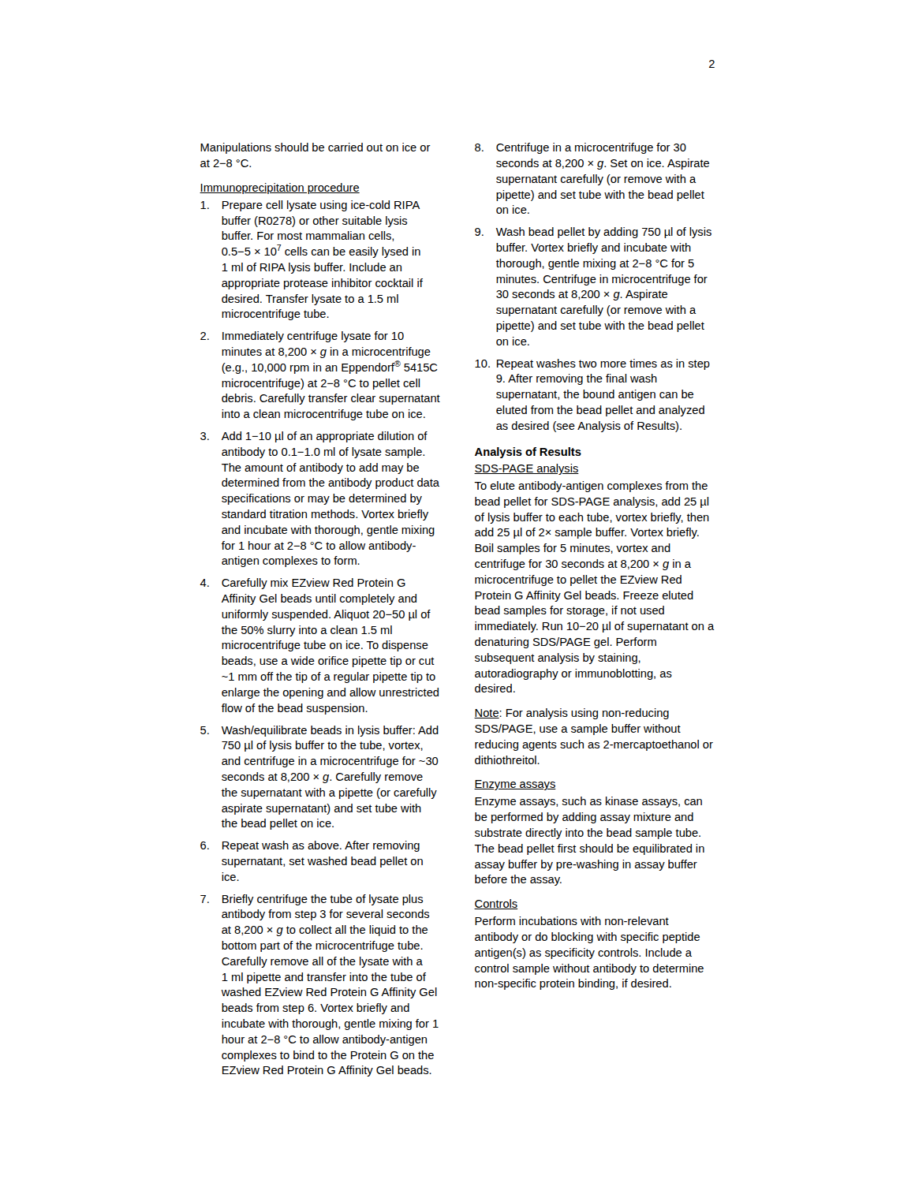2
Manipulations should be carried out on ice or at 2−8 °C.
Immunoprecipitation procedure
Prepare cell lysate using ice-cold RIPA buffer (R0278) or other suitable lysis buffer. For most mammalian cells, 0.5−5 × 107 cells can be easily lysed in 1 ml of RIPA lysis buffer. Include an appropriate protease inhibitor cocktail if desired. Transfer lysate to a 1.5 ml microcentrifuge tube.
Immediately centrifuge lysate for 10 minutes at 8,200 × g in a microcentrifuge (e.g., 10,000 rpm in an Eppendorf® 5415C microcentrifuge) at 2−8 °C to pellet cell debris. Carefully transfer clear supernatant into a clean microcentrifuge tube on ice.
Add 1−10 µl of an appropriate dilution of antibody to 0.1−1.0 ml of lysate sample. The amount of antibody to add may be determined from the antibody product data specifications or may be determined by standard titration methods. Vortex briefly and incubate with thorough, gentle mixing for 1 hour at 2−8 °C to allow antibody-antigen complexes to form.
Carefully mix EZview Red Protein G Affinity Gel beads until completely and uniformly suspended. Aliquot 20−50 µl of the 50% slurry into a clean 1.5 ml microcentrifuge tube on ice. To dispense beads, use a wide orifice pipette tip or cut ~1 mm off the tip of a regular pipette tip to enlarge the opening and allow unrestricted flow of the bead suspension.
Wash/equilibrate beads in lysis buffer: Add 750 µl of lysis buffer to the tube, vortex, and centrifuge in a microcentrifuge for ~30 seconds at 8,200 × g. Carefully remove the supernatant with a pipette (or carefully aspirate supernatant) and set tube with the bead pellet on ice.
Repeat wash as above. After removing supernatant, set washed bead pellet on ice.
Briefly centrifuge the tube of lysate plus antibody from step 3 for several seconds at 8,200 × g to collect all the liquid to the bottom part of the microcentrifuge tube. Carefully remove all of the lysate with a 1 ml pipette and transfer into the tube of washed EZview Red Protein G Affinity Gel beads from step 6. Vortex briefly and incubate with thorough, gentle mixing for 1 hour at 2−8 °C to allow antibody-antigen complexes to bind to the Protein G on the EZview Red Protein G Affinity Gel beads.
Centrifuge in a microcentrifuge for 30 seconds at 8,200 × g. Set on ice. Aspirate supernatant carefully (or remove with a pipette) and set tube with the bead pellet on ice.
Wash bead pellet by adding 750 µl of lysis buffer. Vortex briefly and incubate with thorough, gentle mixing at 2−8 °C for 5 minutes. Centrifuge in microcentrifuge for 30 seconds at 8,200 × g. Aspirate supernatant carefully (or remove with a pipette) and set tube with the bead pellet on ice.
Repeat washes two more times as in step 9. After removing the final wash supernatant, the bound antigen can be eluted from the bead pellet and analyzed as desired (see Analysis of Results).
Analysis of Results
SDS-PAGE analysis
To elute antibody-antigen complexes from the bead pellet for SDS-PAGE analysis, add 25 µl of lysis buffer to each tube, vortex briefly, then add 25 µl of 2× sample buffer. Vortex briefly. Boil samples for 5 minutes, vortex and centrifuge for 30 seconds at 8,200 × g in a microcentrifuge to pellet the EZview Red Protein G Affinity Gel beads. Freeze eluted bead samples for storage, if not used immediately. Run 10−20 µl of supernatant on a denaturing SDS/PAGE gel. Perform subsequent analysis by staining, autoradiography or immunoblotting, as desired.
Note: For analysis using non-reducing SDS/PAGE, use a sample buffer without reducing agents such as 2-mercaptoethanol or dithiothreitol.
Enzyme assays
Enzyme assays, such as kinase assays, can be performed by adding assay mixture and substrate directly into the bead sample tube. The bead pellet first should be equilibrated in assay buffer by pre-washing in assay buffer before the assay.
Controls
Perform incubations with non-relevant antibody or do blocking with specific peptide antigen(s) as specificity controls. Include a control sample without antibody to determine non-specific protein binding, if desired.